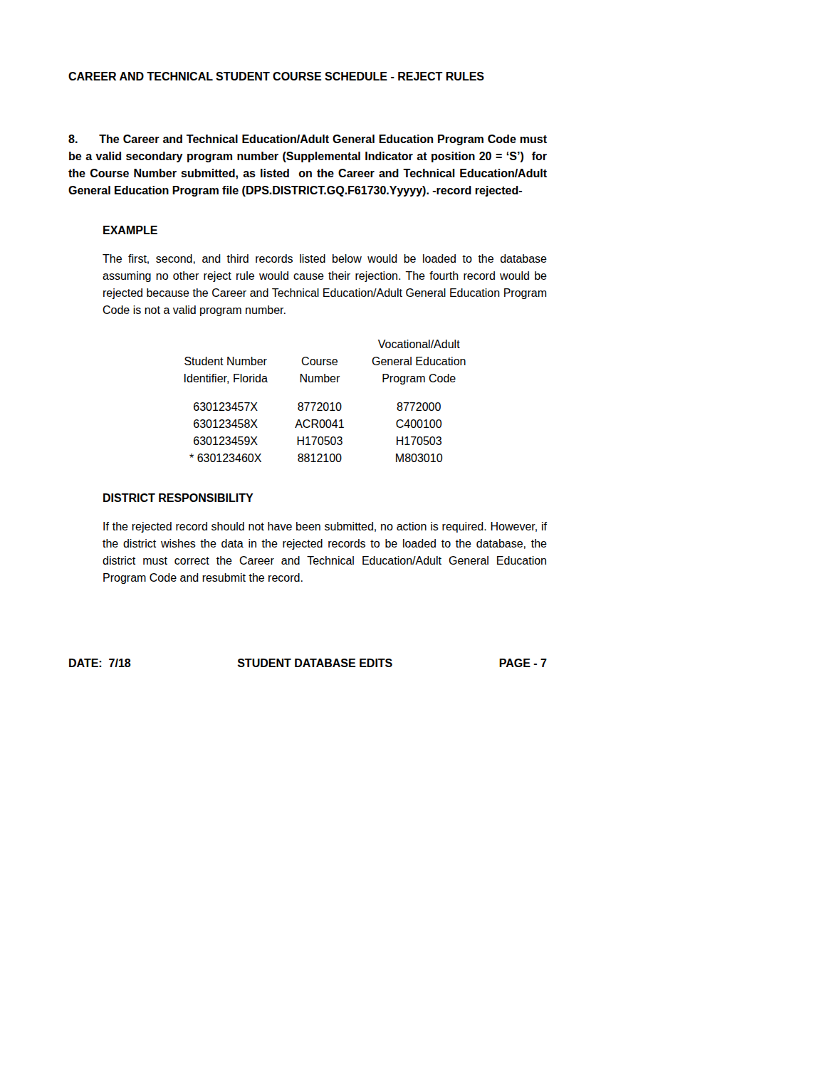CAREER AND TECHNICAL STUDENT COURSE SCHEDULE - REJECT RULES
8. The Career and Technical Education/Adult General Education Program Code must be a valid secondary program number (Supplemental Indicator at position 20 = ‘S’) for the Course Number submitted, as listed on the Career and Technical Education/Adult General Education Program file (DPS.DISTRICT.GQ.F61730.Yyyyy). -record rejected-
EXAMPLE
The first, second, and third records listed below would be loaded to the database assuming no other reject rule would cause their rejection. The fourth record would be rejected because the Career and Technical Education/Adult General Education Program Code is not a valid program number.
| | | Vocational/Adult |
| --- | --- | --- |
| Student Number | Course | General Education |
| Identifier, Florida | Number | Program Code |
| 630123457X | 8772010 | 8772000 |
| 630123458X | ACR0041 | C400100 |
| 630123459X | H170503 | H170503 |
| * 630123460X | 8812100 | M803010 |
DISTRICT RESPONSIBILITY
If the rejected record should not have been submitted, no action is required. However, if the district wishes the data in the rejected records to be loaded to the database, the district must correct the Career and Technical Education/Adult General Education Program Code and resubmit the record.
DATE: 7/18 STUDENT DATABASE EDITS PAGE - 7